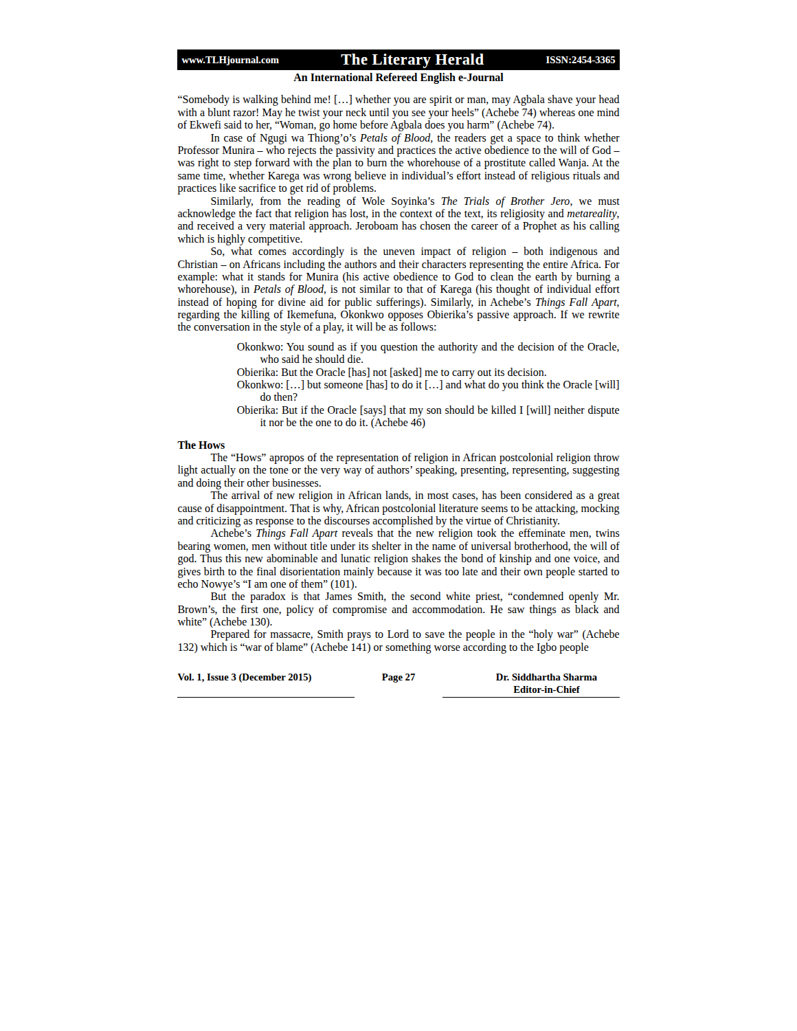www.TLHjournal.com The Literary Herald ISSN:2454-3365
An International Refereed English e-Journal
“Somebody is walking behind me! […] whether you are spirit or man, may Agbala shave your head with a blunt razor! May he twist your neck until you see your heels” (Achebe 74) whereas one mind of Ekwefi said to her, “Woman, go home before Agbala does you harm” (Achebe 74).
In case of Ngugi wa Thiong’o’s Petals of Blood, the readers get a space to think whether Professor Munira – who rejects the passivity and practices the active obedience to the will of God – was right to step forward with the plan to burn the whorehouse of a prostitute called Wanja. At the same time, whether Karega was wrong believe in individual’s effort instead of religious rituals and practices like sacrifice to get rid of problems.
Similarly, from the reading of Wole Soyinka’s The Trials of Brother Jero, we must acknowledge the fact that religion has lost, in the context of the text, its religiosity and metareality, and received a very material approach. Jeroboam has chosen the career of a Prophet as his calling which is highly competitive.
So, what comes accordingly is the uneven impact of religion – both indigenous and Christian – on Africans including the authors and their characters representing the entire Africa. For example: what it stands for Munira (his active obedience to God to clean the earth by burning a whorehouse), in Petals of Blood, is not similar to that of Karega (his thought of individual effort instead of hoping for divine aid for public sufferings). Similarly, in Achebe’s Things Fall Apart, regarding the killing of Ikemefuna, Okonkwo opposes Obierika’s passive approach. If we rewrite the conversation in the style of a play, it will be as follows:
Okonkwo: You sound as if you question the authority and the decision of the Oracle, who said he should die.
Obierika: But the Oracle [has] not [asked] me to carry out its decision.
Okonkwo: […] but someone [has] to do it […] and what do you think the Oracle [will] do then?
Obierika: But if the Oracle [says] that my son should be killed I [will] neither dispute it nor be the one to do it. (Achebe 46)
The Hows
The “Hows” apropos of the representation of religion in African postcolonial religion throw light actually on the tone or the very way of authors’ speaking, presenting, representing, suggesting and doing their other businesses.
The arrival of new religion in African lands, in most cases, has been considered as a great cause of disappointment. That is why, African postcolonial literature seems to be attacking, mocking and criticizing as response to the discourses accomplished by the virtue of Christianity.
Achebe’s Things Fall Apart reveals that the new religion took the effeminate men, twins bearing women, men without title under its shelter in the name of universal brotherhood, the will of god. Thus this new abominable and lunatic religion shakes the bond of kinship and one voice, and gives birth to the final disorientation mainly because it was too late and their own people started to echo Nowye’s “I am one of them” (101).
But the paradox is that James Smith, the second white priest, “condemned openly Mr. Brown’s, the first one, policy of compromise and accommodation. He saw things as black and white” (Achebe 130).
Prepared for massacre, Smith prays to Lord to save the people in the “holy war” (Achebe 132) which is “war of blame” (Achebe 141) or something worse according to the Igbo people
Vol. 1, Issue 3 (December 2015)
Page 27
Dr. Siddhartha Sharma
Editor-in-Chief